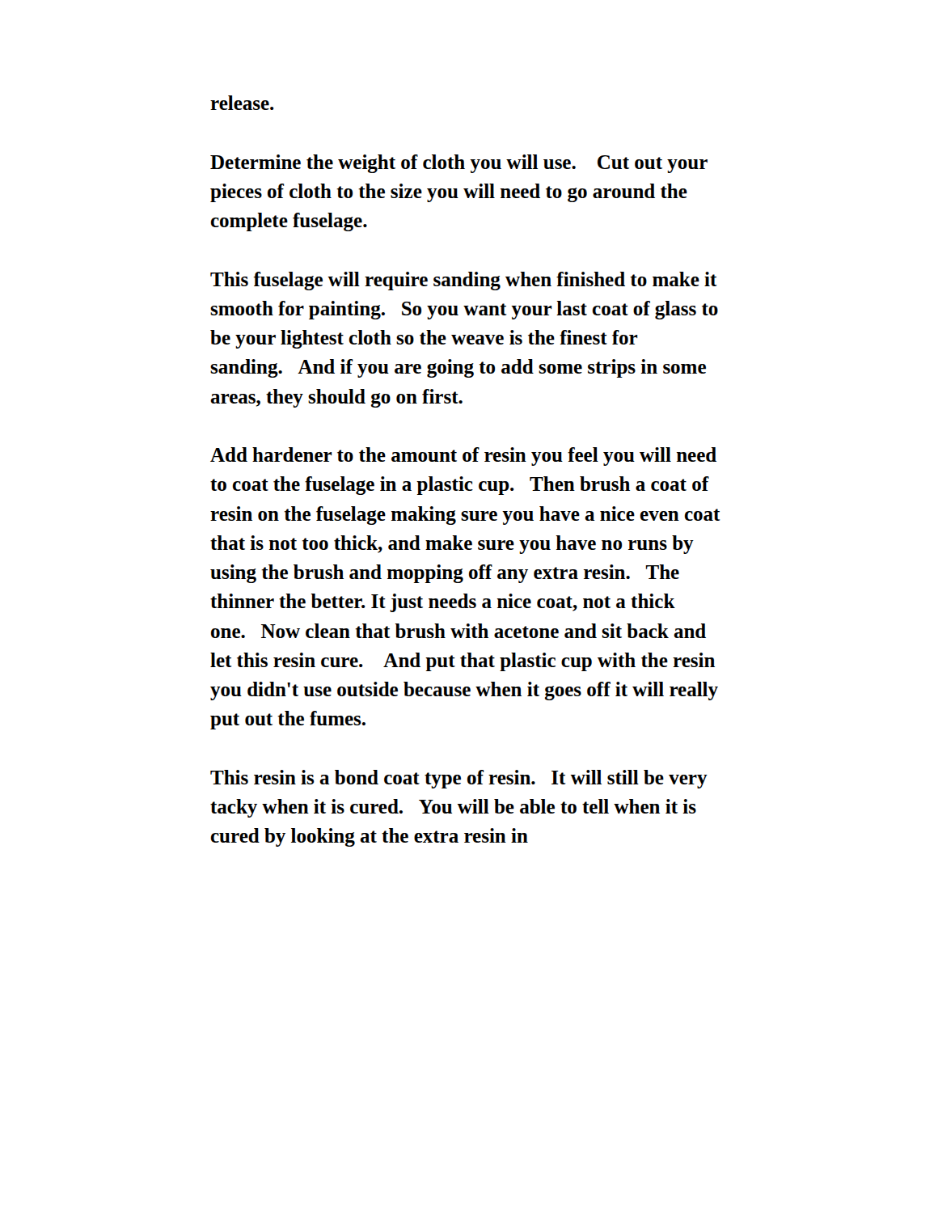release.
Determine the weight of cloth you will use. Cut out your pieces of cloth to the size you will need to go around the complete fuselage.
This fuselage will require sanding when finished to make it smooth for painting. So you want your last coat of glass to be your lightest cloth so the weave is the finest for sanding. And if you are going to add some strips in some areas, they should go on first.
Add hardener to the amount of resin you feel you will need to coat the fuselage in a plastic cup. Then brush a coat of resin on the fuselage making sure you have a nice even coat that is not too thick, and make sure you have no runs by using the brush and mopping off any extra resin. The thinner the better. It just needs a nice coat, not a thick one. Now clean that brush with acetone and sit back and let this resin cure. And put that plastic cup with the resin you didn't use outside because when it goes off it will really put out the fumes.
This resin is a bond coat type of resin. It will still be very tacky when it is cured. You will be able to tell when it is cured by looking at the extra resin in